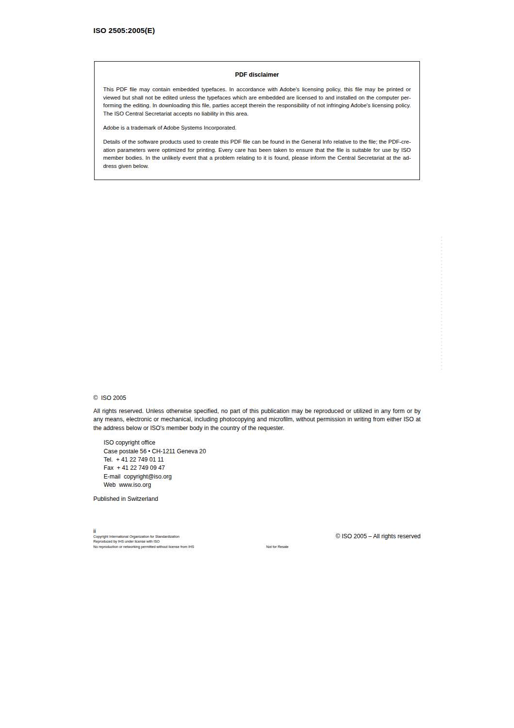ISO 2505:2005(E)
PDF disclaimer
This PDF file may contain embedded typefaces. In accordance with Adobe's licensing policy, this file may be printed or viewed but shall not be edited unless the typefaces which are embedded are licensed to and installed on the computer performing the editing. In downloading this file, parties accept therein the responsibility of not infringing Adobe's licensing policy. The ISO Central Secretariat accepts no liability in this area.
Adobe is a trademark of Adobe Systems Incorporated.
Details of the software products used to create this PDF file can be found in the General Info relative to the file; the PDF-creation parameters were optimized for printing. Every care has been taken to ensure that the file is suitable for use by ISO member bodies. In the unlikely event that a problem relating to it is found, please inform the Central Secretariat at the address given below.
----------------------------------------
© ISO 2005
All rights reserved. Unless otherwise specified, no part of this publication may be reproduced or utilized in any form or by any means, electronic or mechanical, including photocopying and microfilm, without permission in writing from either ISO at the address below or ISO's member body in the country of the requester.
ISO copyright office
Case postale 56 • CH-1211 Geneva 20
Tel. + 41 22 749 01 11
Fax + 41 22 749 09 47
E-mail copyright@iso.org
Web www.iso.org
Published in Switzerland
ii
Copyright International Organization for Standardization
Reproduced by IHS under license with ISO
No reproduction or networking permitted without license from IHSNot for Resale
© ISO 2005 – All rights reserved